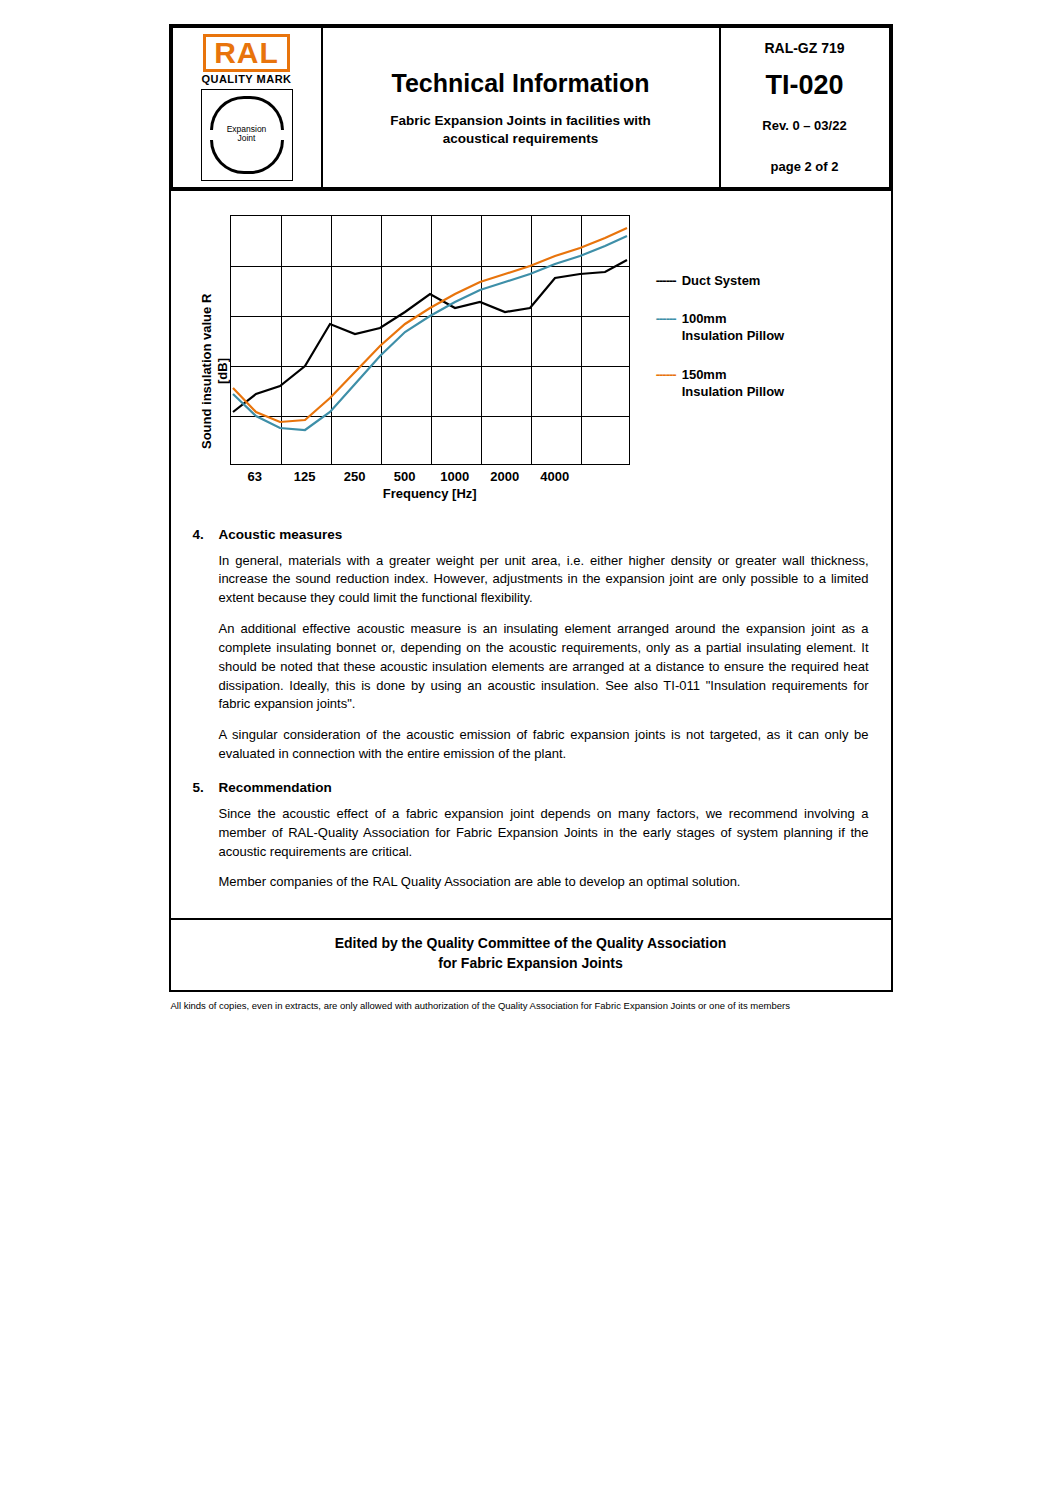| RAL QUALITY MARK Expansion Joint | Technical Information Fabric Expansion Joints in facilities with acoustical requirements | RAL-GZ 719 TI-020 Rev. 0 – 03/22 page 2 of 2 |
Sound insulation value R
[dB]
63125250500 100020004000
Frequency [Hz]
------ Duct System
------ 100mm
Insulation Pillow
------ 150mm
Insulation Pillow
4. Acoustic measures
In general, materials with a greater weight per unit area, i.e. either higher density or greater wall thickness, increase the sound reduction index. However, adjustments in the expansion joint are only possible to a limited extent because they could limit the functional flexibility.
An additional effective acoustic measure is an insulating element arranged around the expansion joint as a complete insulating bonnet or, depending on the acoustic requirements, only as a partial insulating element. It should be noted that these acoustic insulation elements are arranged at a distance to ensure the required heat dissipation. Ideally, this is done by using an acoustic insulation. See also TI-011 "Insulation requirements for fabric expansion joints".
A singular consideration of the acoustic emission of fabric expansion joints is not targeted, as it can only be evaluated in connection with the entire emission of the plant.
5. Recommendation
Since the acoustic effect of a fabric expansion joint depends on many factors, we recommend involving a member of RAL-Quality Association for Fabric Expansion Joints in the early stages of system planning if the acoustic requirements are critical.
Member companies of the RAL Quality Association are able to develop an optimal solution.
Edited by the Quality Committee of the Quality Association
for Fabric Expansion Joints
All kinds of copies, even in extracts, are only allowed with authorization of the Quality Association for Fabric Expansion Joints or one of its members